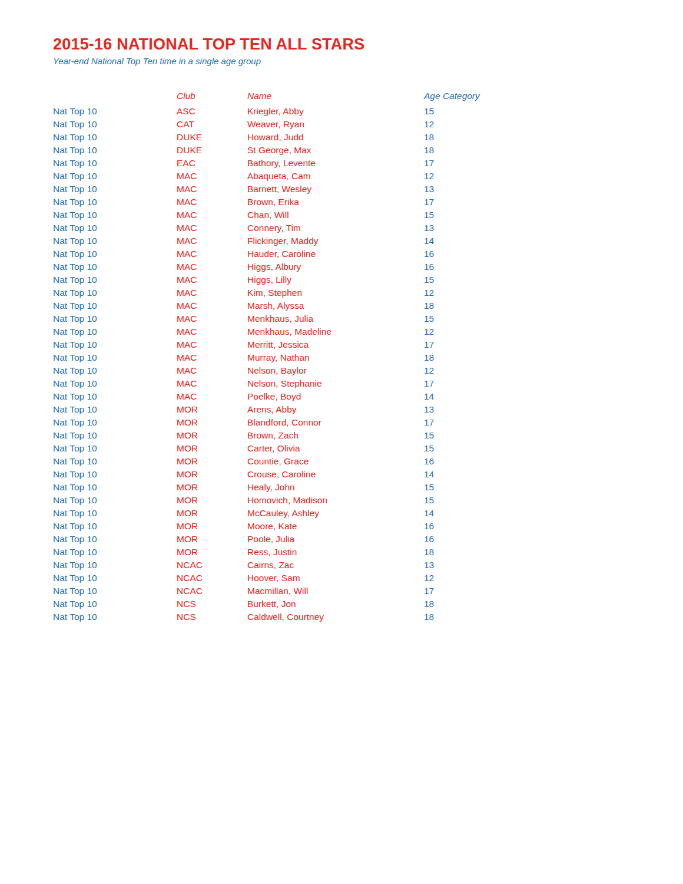2015-16 NATIONAL TOP TEN ALL STARS
Year-end National Top Ten time in a single age group
| | Club | Name | Age Category |
| --- | --- | --- | --- |
| Nat Top 10 | ASC | Kriegler, Abby | 15 |
| Nat Top 10 | CAT | Weaver, Ryan | 12 |
| Nat Top 10 | DUKE | Howard, Judd | 18 |
| Nat Top 10 | DUKE | St George, Max | 18 |
| Nat Top 10 | EAC | Bathory, Levente | 17 |
| Nat Top 10 | MAC | Abaqueta, Cam | 12 |
| Nat Top 10 | MAC | Barnett, Wesley | 13 |
| Nat Top 10 | MAC | Brown, Erika | 17 |
| Nat Top 10 | MAC | Chan, Will | 15 |
| Nat Top 10 | MAC | Connery, Tim | 13 |
| Nat Top 10 | MAC | Flickinger, Maddy | 14 |
| Nat Top 10 | MAC | Hauder, Caroline | 16 |
| Nat Top 10 | MAC | Higgs, Albury | 16 |
| Nat Top 10 | MAC | Higgs, Lilly | 15 |
| Nat Top 10 | MAC | Kim, Stephen | 12 |
| Nat Top 10 | MAC | Marsh, Alyssa | 18 |
| Nat Top 10 | MAC | Menkhaus, Julia | 15 |
| Nat Top 10 | MAC | Menkhaus, Madeline | 12 |
| Nat Top 10 | MAC | Merritt, Jessica | 17 |
| Nat Top 10 | MAC | Murray, Nathan | 18 |
| Nat Top 10 | MAC | Nelson, Baylor | 12 |
| Nat Top 10 | MAC | Nelson, Stephanie | 17 |
| Nat Top 10 | MAC | Poelke, Boyd | 14 |
| Nat Top 10 | MOR | Arens, Abby | 13 |
| Nat Top 10 | MOR | Blandford, Connor | 17 |
| Nat Top 10 | MOR | Brown, Zach | 15 |
| Nat Top 10 | MOR | Carter, Olivia | 15 |
| Nat Top 10 | MOR | Countie, Grace | 16 |
| Nat Top 10 | MOR | Crouse, Caroline | 14 |
| Nat Top 10 | MOR | Healy, John | 15 |
| Nat Top 10 | MOR | Homovich, Madison | 15 |
| Nat Top 10 | MOR | McCauley, Ashley | 14 |
| Nat Top 10 | MOR | Moore, Kate | 16 |
| Nat Top 10 | MOR | Poole, Julia | 16 |
| Nat Top 10 | MOR | Ress, Justin | 18 |
| Nat Top 10 | NCAC | Cairns, Zac | 13 |
| Nat Top 10 | NCAC | Hoover, Sam | 12 |
| Nat Top 10 | NCAC | Macmillan, Will | 17 |
| Nat Top 10 | NCS | Burkett, Jon | 18 |
| Nat Top 10 | NCS | Caldwell, Courtney | 18 |